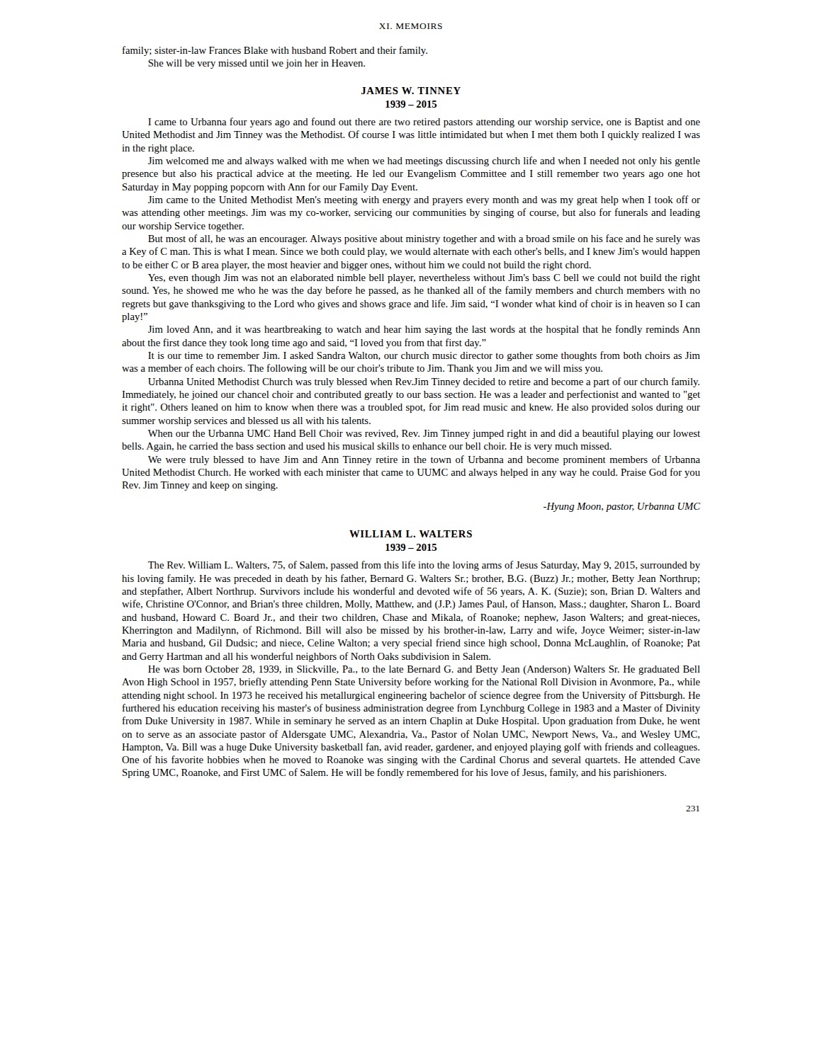XI. MEMOIRS
family; sister-in-law Frances Blake with husband Robert and their family.
She will be very missed until we join her in Heaven.
James W. Tinney
1939 – 2015
I came to Urbanna four years ago and found out there are two retired pastors attending our worship service, one is Baptist and one United Methodist and Jim Tinney was the Methodist. Of course I was little intimidated but when I met them both I quickly realized I was in the right place.
Jim welcomed me and always walked with me when we had meetings discussing church life and when I needed not only his gentle presence but also his practical advice at the meeting. He led our Evangelism Committee and I still remember two years ago one hot Saturday in May popping popcorn with Ann for our Family Day Event.
Jim came to the United Methodist Men's meeting with energy and prayers every month and was my great help when I took off or was attending other meetings. Jim was my co-worker, servicing our communities by singing of course, but also for funerals and leading our worship Service together.
But most of all, he was an encourager. Always positive about ministry together and with a broad smile on his face and he surely was a Key of C man. This is what I mean. Since we both could play, we would alternate with each other's bells, and I knew Jim's would happen to be either C or B area player, the most heavier and bigger ones, without him we could not build the right chord.
Yes, even though Jim was not an elaborated nimble bell player, nevertheless without Jim's bass C bell we could not build the right sound. Yes, he showed me who he was the day before he passed, as he thanked all of the family members and church members with no regrets but gave thanksgiving to the Lord who gives and shows grace and life. Jim said, “I wonder what kind of choir is in heaven so I can play!”
Jim loved Ann, and it was heartbreaking to watch and hear him saying the last words at the hospital that he fondly reminds Ann about the first dance they took long time ago and said, “I loved you from that first day.”
It is our time to remember Jim. I asked Sandra Walton, our church music director to gather some thoughts from both choirs as Jim was a member of each choirs. The following will be our choir's tribute to Jim. Thank you Jim and we will miss you.
Urbanna United Methodist Church was truly blessed when Rev.Jim Tinney decided to retire and become a part of our church family. Immediately, he joined our chancel choir and contributed greatly to our bass section. He was a leader and perfectionist and wanted to "get it right". Others leaned on him to know when there was a troubled spot, for Jim read music and knew. He also provided solos during our summer worship services and blessed us all with his talents.
When our the Urbanna UMC Hand Bell Choir was revived, Rev. Jim Tinney jumped right in and did a beautiful playing our lowest bells. Again, he carried the bass section and used his musical skills to enhance our bell choir. He is very much missed.
We were truly blessed to have Jim and Ann Tinney retire in the town of Urbanna and become prominent members of Urbanna United Methodist Church. He worked with each minister that came to UUMC and always helped in any way he could. Praise God for you Rev. Jim Tinney and keep on singing.
-Hyung Moon, pastor, Urbanna UMC
William L. Walters
1939 – 2015
The Rev. William L. Walters, 75, of Salem, passed from this life into the loving arms of Jesus Saturday, May 9, 2015, surrounded by his loving family. He was preceded in death by his father, Bernard G. Walters Sr.; brother, B.G. (Buzz) Jr.; mother, Betty Jean Northrup; and stepfather, Albert Northrup. Survivors include his wonderful and devoted wife of 56 years, A. K. (Suzie); son, Brian D. Walters and wife, Christine O'Connor, and Brian's three children, Molly, Matthew, and (J.P.) James Paul, of Hanson, Mass.; daughter, Sharon L. Board and husband, Howard C. Board Jr., and their two children, Chase and Mikala, of Roanoke; nephew, Jason Walters; and great-nieces, Kherrington and Madilynn, of Richmond. Bill will also be missed by his brother-in-law, Larry and wife, Joyce Weimer; sister-in-law Maria and husband, Gil Dudsic; and niece, Celine Walton; a very special friend since high school, Donna McLaughlin, of Roanoke; Pat and Gerry Hartman and all his wonderful neighbors of North Oaks subdivision in Salem.
He was born October 28, 1939, in Slickville, Pa., to the late Bernard G. and Betty Jean (Anderson) Walters Sr. He graduated Bell Avon High School in 1957, briefly attending Penn State University before working for the National Roll Division in Avonmore, Pa., while attending night school. In 1973 he received his metallurgical engineering bachelor of science degree from the University of Pittsburgh. He furthered his education receiving his master's of business administration degree from Lynchburg College in 1983 and a Master of Divinity from Duke University in 1987. While in seminary he served as an intern Chaplin at Duke Hospital. Upon graduation from Duke, he went on to serve as an associate pastor of Aldersgate UMC, Alexandria, Va., Pastor of Nolan UMC, Newport News, Va., and Wesley UMC, Hampton, Va. Bill was a huge Duke University basketball fan, avid reader, gardener, and enjoyed playing golf with friends and colleagues. One of his favorite hobbies when he moved to Roanoke was singing with the Cardinal Chorus and several quartets. He attended Cave Spring UMC, Roanoke, and First UMC of Salem. He will be fondly remembered for his love of Jesus, family, and his parishioners.
231